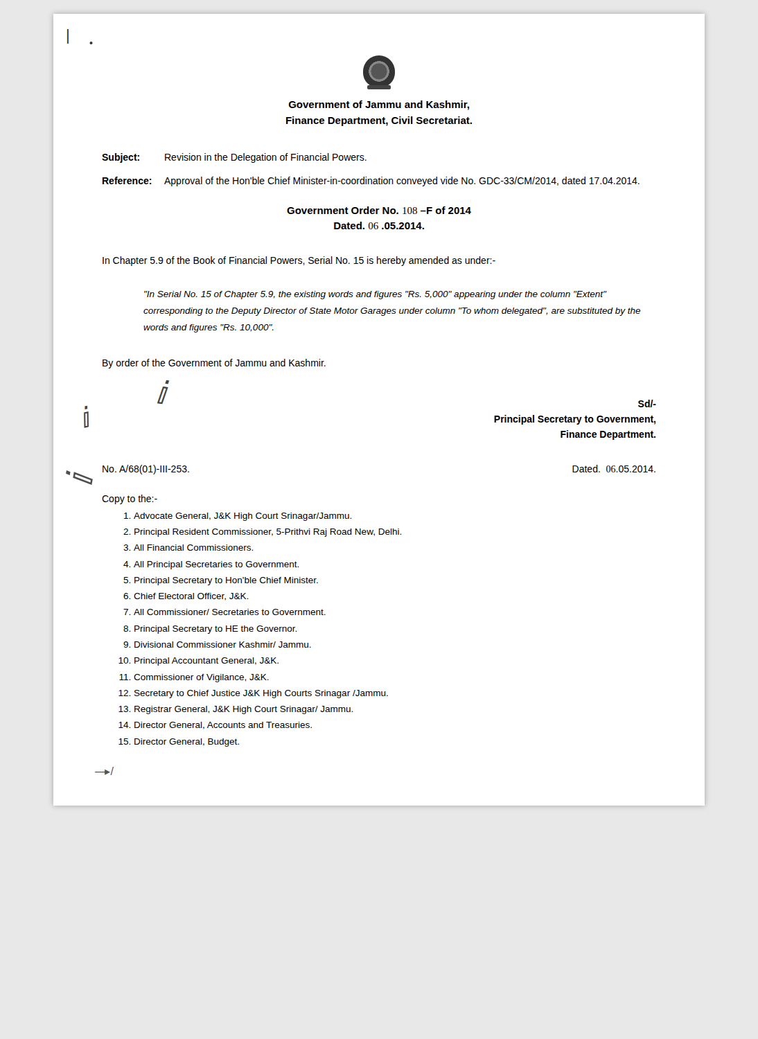|
•
Government of Jammu and Kashmir,
Finance Department, Civil Secretariat.
Subject:
Revision in the Delegation of Financial Powers.
Reference:
Approval of the Hon'ble Chief Minister-in-coordination conveyed vide No. GDC-33/CM/2014, dated 17.04.2014.
Government Order No. 108 –F of 2014
Dated. 06 .05.2014.
In Chapter 5.9 of the Book of Financial Powers, Serial No. 15 is hereby amended as under:-
"In Serial No. 15 of Chapter 5.9, the existing words and figures "Rs. 5,000" appearing under the column "Extent" corresponding to the Deputy Director of State Motor Garages under column "To whom delegated", are substituted by the words and figures "Rs. 10,000".
By order of the Government of Jammu and Kashmir.
ⅈ
ⅈ
ⅈ
Sd/-
Principal Secretary to Government,
Finance Department.
No. A/68(01)-III-253.
Dated. 06.05.2014.
Copy to the:-
Advocate General, J&K High Court Srinagar/Jammu.
Principal Resident Commissioner, 5-Prithvi Raj Road New, Delhi.
All Financial Commissioners.
All Principal Secretaries to Government.
Principal Secretary to Hon'ble Chief Minister.
Chief Electoral Officer, J&K.
All Commissioner/ Secretaries to Government.
Principal Secretary to HE the Governor.
Divisional Commissioner Kashmir/ Jammu.
Principal Accountant General, J&K.
Commissioner of Vigilance, J&K.
Secretary to Chief Justice J&K High Courts Srinagar /Jammu.
Registrar General, J&K High Court Srinagar/ Jammu.
Director General, Accounts and Treasuries.
Director General, Budget.
—▸ /